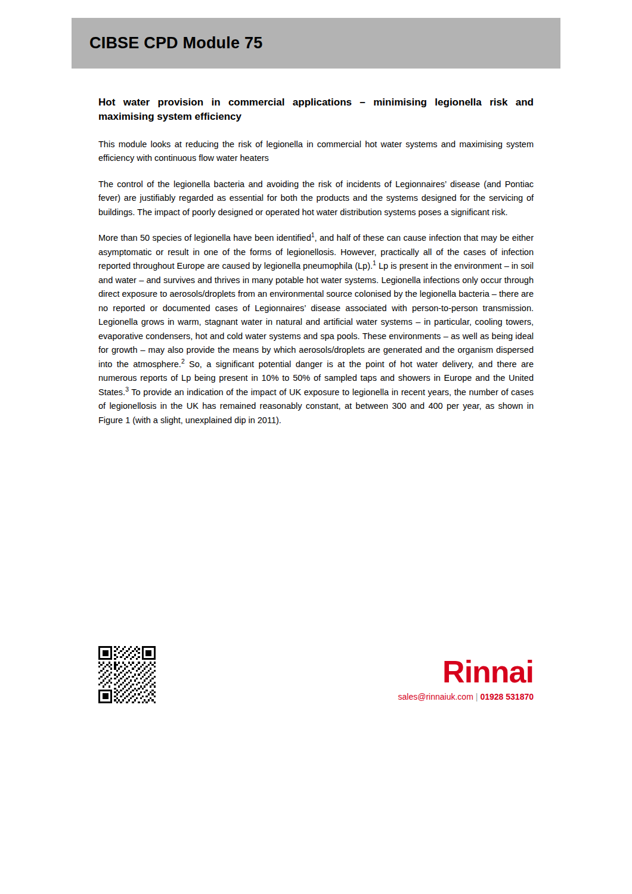CIBSE CPD Module 75
Hot water provision in commercial applications – minimising legionella risk and maximising system efficiency
This module looks at reducing the risk of legionella in commercial hot water systems and maximising system efficiency with continuous flow water heaters
The control of the legionella bacteria and avoiding the risk of incidents of Legionnaires’ disease (and Pontiac fever) are justifiably regarded as essential for both the products and the systems designed for the servicing of buildings. The impact of poorly designed or operated hot water distribution systems poses a significant risk.
More than 50 species of legionella have been identified1, and half of these can cause infection that may be either asymptomatic or result in one of the forms of legionellosis. However, practically all of the cases of infection reported throughout Europe are caused by legionella pneumophila (Lp).1 Lp is present in the environment – in soil and water – and survives and thrives in many potable hot water systems. Legionella infections only occur through direct exposure to aerosols/droplets from an environmental source colonised by the legionella bacteria – there are no reported or documented cases of Legionnaires’ disease associated with person-to-person transmission. Legionella grows in warm, stagnant water in natural and artificial water systems – in particular, cooling towers, evaporative condensers, hot and cold water systems and spa pools. These environments – as well as being ideal for growth – may also provide the means by which aerosols/droplets are generated and the organism dispersed into the atmosphere.2 So, a significant potential danger is at the point of hot water delivery, and there are numerous reports of Lp being present in 10% to 50% of sampled taps and showers in Europe and the United States.3 To provide an indication of the impact of UK exposure to legionella in recent years, the number of cases of legionellosis in the UK has remained reasonably constant, at between 300 and 400 per year, as shown in Figure 1 (with a slight, unexplained dip in 2011).
Rinnai
sales@rinnaiuk.com|01928 531870